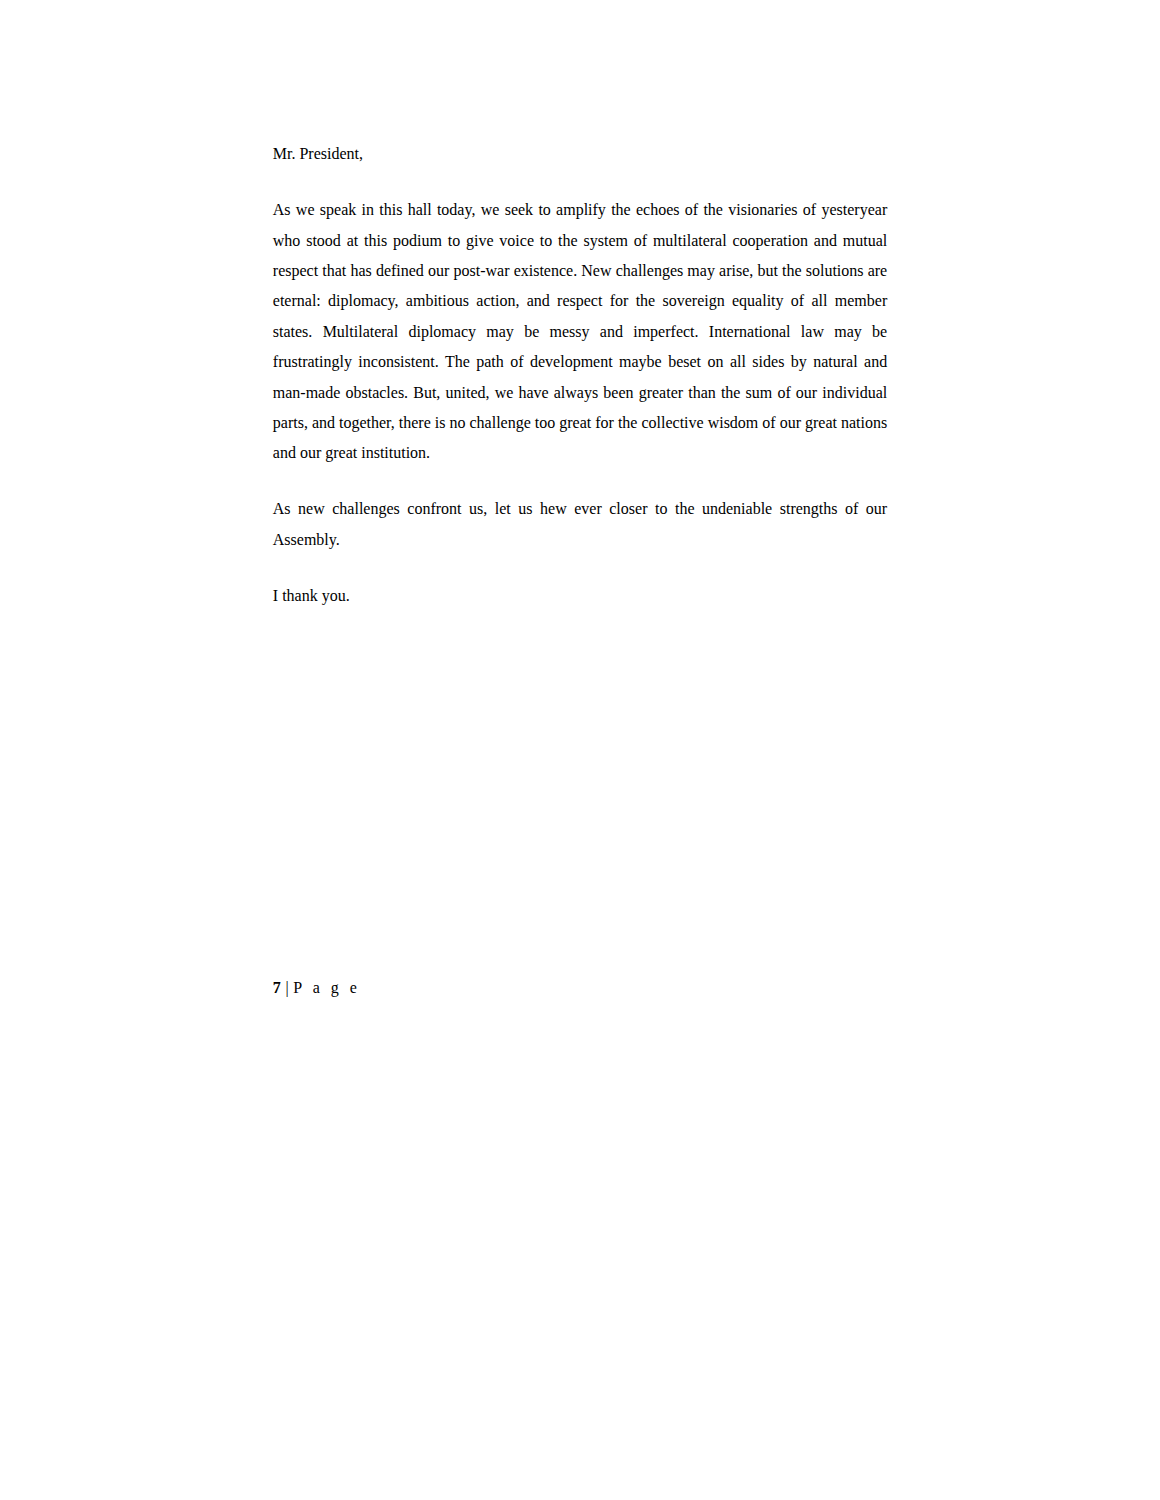Mr. President,
As we speak in this hall today, we seek to amplify the echoes of the visionaries of yesteryear who stood at this podium to give voice to the system of multilateral cooperation and mutual respect that has defined our post-war existence. New challenges may arise, but the solutions are eternal: diplomacy, ambitious action, and respect for the sovereign equality of all member states. Multilateral diplomacy may be messy and imperfect. International law may be frustratingly inconsistent. The path of development maybe beset on all sides by natural and man-made obstacles. But, united, we have always been greater than the sum of our individual parts, and together, there is no challenge too great for the collective wisdom of our great nations and our great institution.
As new challenges confront us, let us hew ever closer to the undeniable strengths of our Assembly.
I thank you.
7 | P a g e